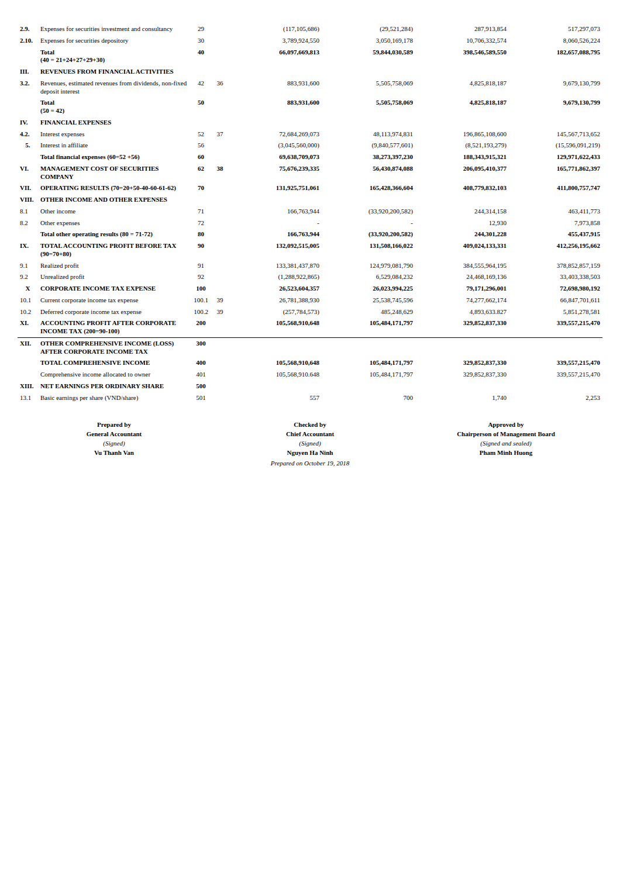| 2.9. | Expenses for securities investment and consultancy | 29 | | (117,105,686) | (29,521,284) | 287,913,854 | 517,297,073 |
| 2.10. | Expenses for securities depository | 30 | | 3,789,924,550 | 3,050,169,178 | 10,706,332,574 | 8,060,526,224 |
| | Total (40 = 21+24+27+29+30) | 40 | | 66,097,669,813 | 59,844,030,589 | 398,546,589,550 | 182,657,088,795 |
| III. | REVENUES FROM FINANCIAL ACTIVITIES | | | | | | |
| 3.2. | Revenues, estimated revenues from dividends, non-fixed deposit interest | 42 | 36 | 883,931,600 | 5,505,758,069 | 4,825,818,187 | 9,679,130,799 |
| | Total (50 = 42) | 50 | | 883,931,600 | 5,505,758,069 | 4,825,818,187 | 9,679,130,799 |
| IV. | FINANCIAL EXPENSES | | | | | | |
| 4.2. | Interest expenses | 52 | 37 | 72,684,269,073 | 48,113,974,831 | 196,865,108,600 | 145,567,713,652 |
| 5. | Interest in affiliate | 56 | | (3,045,560,000) | (9,840,577,601) | (8,521,193,279) | (15,596,091,219) |
| | Total financial expenses (60=52 +56) | 60 | | 69,638,709,073 | 38,273,397,230 | 188,343,915,321 | 129,971,622,433 |
| VI. | MANAGEMENT COST OF SECURITIES COMPANY | 62 | 38 | 75,676,239,335 | 56,430,874,088 | 206,095,410,377 | 165,771,862,397 |
| VII. | OPERATING RESULTS (70=20+50-40-60-61-62) | 70 | | 131,925,751,061 | 165,428,366,604 | 408,779,832,103 | 411,800,757,747 |
| VIII. | OTHER INCOME AND OTHER EXPENSES | | | | | | |
| 8.1 | Other income | 71 | | 166,763,944 | (33,920,200,582) | 244,314,158 | 463,411,773 |
| 8.2 | Other expenses | 72 | | - | - | 12,930 | 7,973,858 |
| | Total other operating results (80 = 71-72) | 80 | | 166,763,944 | (33,920,200,582) | 244,301,228 | 455,437,915 |
| IX. | TOTAL ACCOUNTING PROFIT BEFORE TAX (90=70+80) | 90 | | 132,092,515,005 | 131,508,166,022 | 409,024,133,331 | 412,256,195,662 |
| 9.1 | Realized profit | 91 | | 133,381,437,870 | 124,979,081,790 | 384,555,964,195 | 378,852,857,159 |
| 9.2 | Unrealized profit | 92 | | (1,288,922,865) | 6,529,084,232 | 24,468,169,136 | 33,403,338,503 |
| X | CORPORATE INCOME TAX EXPENSE | 100 | | 26,523,604,357 | 26,023,994,225 | 79,171,296,001 | 72,698,980,192 |
| 10.1 | Current corporate income tax expense | 100.1 | 39 | 26,781,388,930 | 25,538,745,596 | 74,277,662,174 | 66,847,701,611 |
| 10.2 | Deferred corporate income tax expense | 100.2 | 39 | (257,784,573) | 485,248,629 | 4,893,633.827 | 5,851,278,581 |
| XI. | ACCOUNTING PROFIT AFTER CORPORATE INCOME TAX (200=90-100) | 200 | | 105,568,910,648 | 105,484,171,797 | 329,852,837,330 | 339,557,215,470 |
| XII. | OTHER COMPREHENSIVE INCOME (LOSS) AFTER CORPORATE INCOME TAX | 300 | | | | | |
| | TOTAL COMPREHENSIVE INCOME | 400 | | 105,568,910,648 | 105,484,171,797 | 329,852,837,330 | 339,557,215,470 |
| | Comprehensive income allocated to owner | 401 | | 105,568,910.648 | 105,484,171,797 | 329,852,837,330 | 339,557,215,470 |
| XIII. | NET EARNINGS PER ORDINARY SHARE | 500 | | | | | |
| 13.1 | Basic earnings per share (VND/share) | 501 | | 557 | 700 | 1,740 | 2,253 |
| Prepared by General Accountant (Signed) Vu Thanh Van | Checked by Chief Accountant (Signed) Nguyen Ha Ninh Prepared on October 19, 2018 | Approved by Chairperson of Management Board (Signed and sealed) Pham Minh Huong |